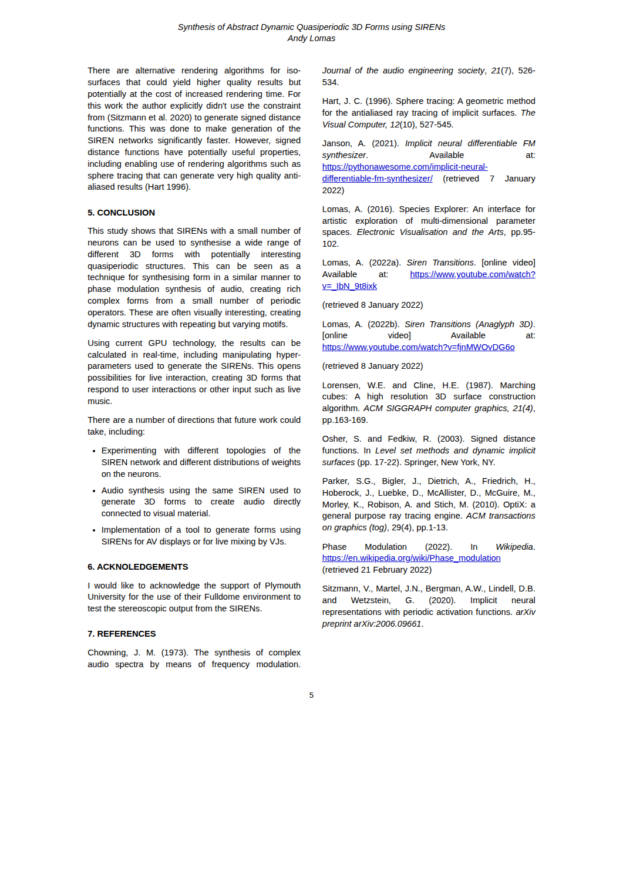Synthesis of Abstract Dynamic Quasiperiodic 3D Forms using SIRENs Andy Lomas
There are alternative rendering algorithms for iso-surfaces that could yield higher quality results but potentially at the cost of increased rendering time. For this work the author explicitly didn't use the constraint from (Sitzmann et al. 2020) to generate signed distance functions. This was done to make generation of the SIREN networks significantly faster. However, signed distance functions have potentially useful properties, including enabling use of rendering algorithms such as sphere tracing that can generate very high quality anti-aliased results (Hart 1996).
5. CONCLUSION
This study shows that SIRENs with a small number of neurons can be used to synthesise a wide range of different 3D forms with potentially interesting quasiperiodic structures. This can be seen as a technique for synthesising form in a similar manner to phase modulation synthesis of audio, creating rich complex forms from a small number of periodic operators. These are often visually interesting, creating dynamic structures with repeating but varying motifs.
Using current GPU technology, the results can be calculated in real-time, including manipulating hyper-parameters used to generate the SIRENs. This opens possibilities for live interaction, creating 3D forms that respond to user interactions or other input such as live music.
There are a number of directions that future work could take, including:
Experimenting with different topologies of the SIREN network and different distributions of weights on the neurons.
Audio synthesis using the same SIREN used to generate 3D forms to create audio directly connected to visual material.
Implementation of a tool to generate forms using SIRENs for AV displays or for live mixing by VJs.
6. ACKNOLEDGEMENTS
I would like to acknowledge the support of Plymouth University for the use of their Fulldome environment to test the stereoscopic output from the SIRENs.
7. REFERENCES
Chowning, J. M. (1973). The synthesis of complex audio spectra by means of frequency modulation. Journal of the audio engineering society, 21(7), 526-534.
Hart, J. C. (1996). Sphere tracing: A geometric method for the antialiased ray tracing of implicit surfaces. The Visual Computer, 12(10), 527-545.
Janson, A. (2021). Implicit neural differentiable FM synthesizer. Available at: https://pythonawesome.com/implicit-neural-differentiable-fm-synthesizer/ (retrieved 7 January 2022)
Lomas, A. (2016). Species Explorer: An interface for artistic exploration of multi-dimensional parameter spaces. Electronic Visualisation and the Arts, pp.95-102.
Lomas, A. (2022a). Siren Transitions. [online video] Available at: https://www.youtube.com/watch?v=_IbN_9t8ixk
(retrieved 8 January 2022)
Lomas, A. (2022b). Siren Transitions (Anaglyph 3D). [online video] Available at: https://www.youtube.com/watch?v=fjnMWOvDG6o
(retrieved 8 January 2022)
Lorensen, W.E. and Cline, H.E. (1987). Marching cubes: A high resolution 3D surface construction algorithm. ACM SIGGRAPH computer graphics, 21(4), pp.163-169.
Osher, S. and Fedkiw, R. (2003). Signed distance functions. In Level set methods and dynamic implicit surfaces (pp. 17-22). Springer, New York, NY.
Parker, S.G., Bigler, J., Dietrich, A., Friedrich, H., Hoberock, J., Luebke, D., McAllister, D., McGuire, M., Morley, K., Robison, A. and Stich, M. (2010). OptiX: a general purpose ray tracing engine. ACM transactions on graphics (tog), 29(4), pp.1-13.
Phase Modulation (2022). In Wikipedia. https://en.wikipedia.org/wiki/Phase_modulation (retrieved 21 February 2022)
Sitzmann, V., Martel, J.N., Bergman, A.W., Lindell, D.B. and Wetzstein, G. (2020). Implicit neural representations with periodic activation functions. arXiv preprint arXiv:2006.09661.
5